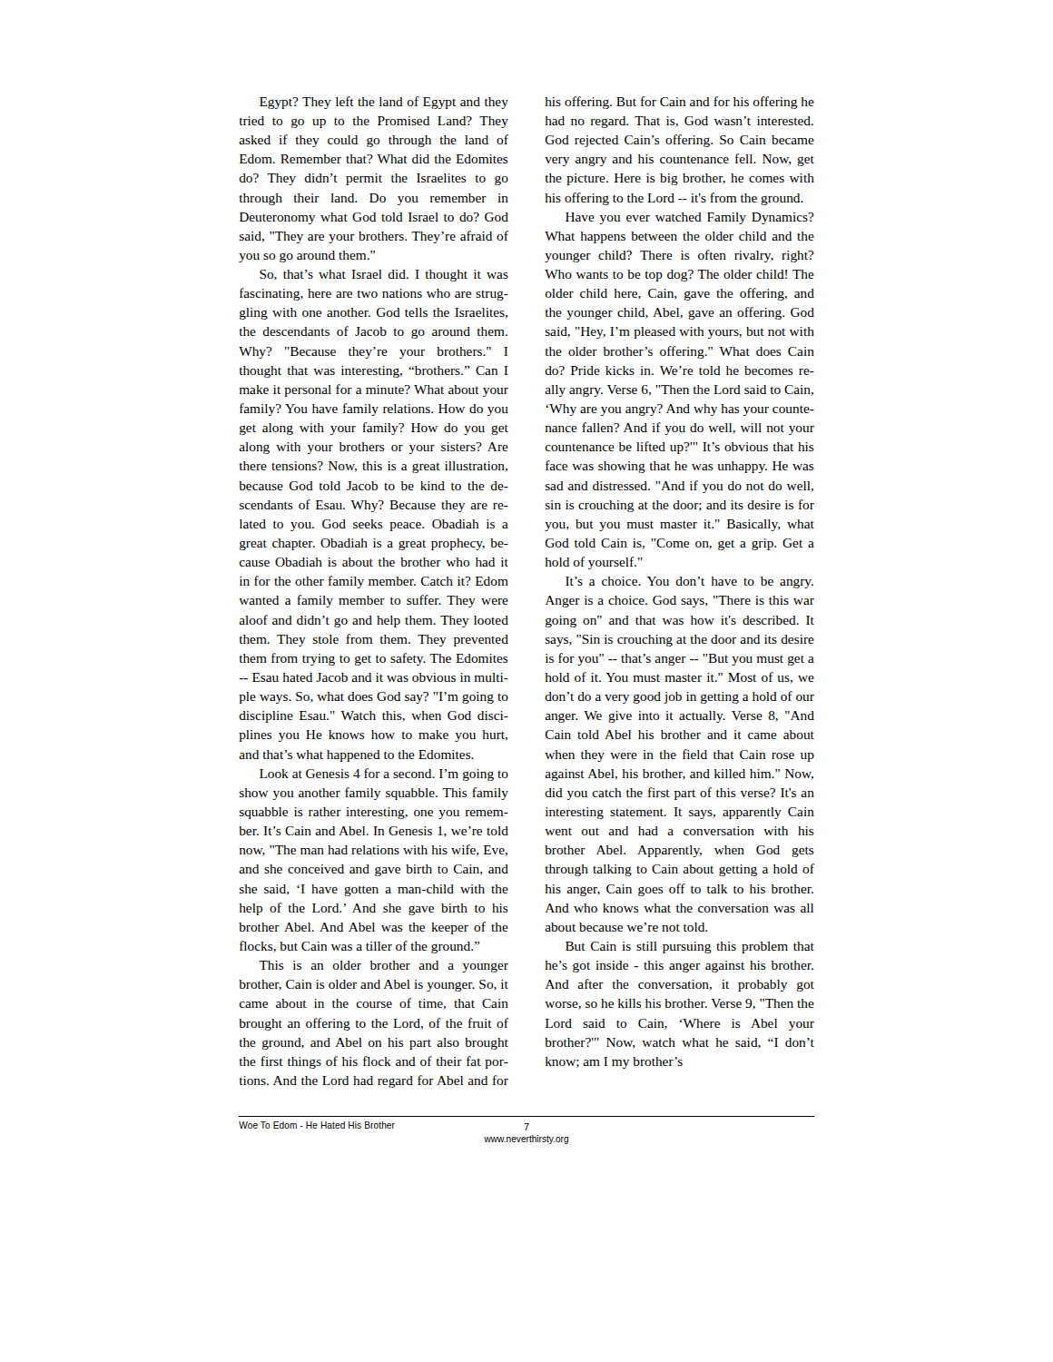Egypt? They left the land of Egypt and they tried to go up to the Promised Land? They asked if they could go through the land of Edom. Remember that? What did the Edomites do? They didn’t permit the Israelites to go through their land. Do you remember in Deuteronomy what God told Israel to do? God said, "They are your brothers. They’re afraid of you so go around them."
So, that’s what Israel did. I thought it was fascinating, here are two nations who are struggling with one another. God tells the Israelites, the descendants of Jacob to go around them. Why? "Because they’re your brothers." I thought that was interesting, “brothers.” Can I make it personal for a minute? What about your family? You have family relations. How do you get along with your family? How do you get along with your brothers or your sisters? Are there tensions? Now, this is a great illustration, because God told Jacob to be kind to the descendants of Esau. Why? Because they are related to you. God seeks peace. Obadiah is a great chapter. Obadiah is a great prophecy, because Obadiah is about the brother who had it in for the other family member. Catch it? Edom wanted a family member to suffer. They were aloof and didn’t go and help them. They looted them. They stole from them. They prevented them from trying to get to safety. The Edomites -- Esau hated Jacob and it was obvious in multiple ways. So, what does God say? "I’m going to discipline Esau." Watch this, when God disciplines you He knows how to make you hurt, and that’s what happened to the Edomites.
Look at Genesis 4 for a second. I’m going to show you another family squabble. This family squabble is rather interesting, one you remember. It’s Cain and Abel. In Genesis 1, we’re told now, "The man had relations with his wife, Eve, and she conceived and gave birth to Cain, and she said, ‘I have gotten a man-child with the help of the Lord.’ And she gave birth to his brother Abel. And Abel was the keeper of the flocks, but Cain was a tiller of the ground.”
This is an older brother and a younger brother, Cain is older and Abel is younger. So, it came about in the course of time, that Cain brought an offering to the Lord, of the fruit of the ground, and Abel on his part also brought the first things of his flock and of their fat portions. And the Lord had regard for Abel and for his offering. But for Cain and for his offering he had no regard. That is, God wasn’t interested. God rejected Cain’s offering. So Cain became very angry and his countenance fell. Now, get the picture. Here is big brother, he comes with his offering to the Lord -- it's from the ground.
Have you ever watched Family Dynamics? What happens between the older child and the younger child? There is often rivalry, right? Who wants to be top dog? The older child! The older child here, Cain, gave the offering, and the younger child, Abel, gave an offering. God said, "Hey, I’m pleased with yours, but not with the older brother’s offering." What does Cain do? Pride kicks in. We’re told he becomes really angry. Verse 6, "Then the Lord said to Cain, ‘Why are you angry? And why has your countenance fallen? And if you do well, will not your countenance be lifted up?'" It’s obvious that his face was showing that he was unhappy. He was sad and distressed. "And if you do not do well, sin is crouching at the door; and its desire is for you, but you must master it." Basically, what God told Cain is, "Come on, get a grip. Get a hold of yourself."
It’s a choice. You don’t have to be angry. Anger is a choice. God says, "There is this war going on" and that was how it's described. It says, "Sin is crouching at the door and its desire is for you" -- that’s anger -- "But you must get a hold of it. You must master it." Most of us, we don’t do a very good job in getting a hold of our anger. We give into it actually. Verse 8, "And Cain told Abel his brother and it came about when they were in the field that Cain rose up against Abel, his brother, and killed him." Now, did you catch the first part of this verse? It's an interesting statement. It says, apparently Cain went out and had a conversation with his brother Abel. Apparently, when God gets through talking to Cain about getting a hold of his anger, Cain goes off to talk to his brother. And who knows what the conversation was all about because we’re not told.
But Cain is still pursuing this problem that he’s got inside - this anger against his brother. And after the conversation, it probably got worse, so he kills his brother. Verse 9, "Then the Lord said to Cain, ‘Where is Abel your brother?'" Now, watch what he said, “I don’t know; am I my brother’s
Woe To Edom - He Hated His Brother
7 www.neverthirsty.org